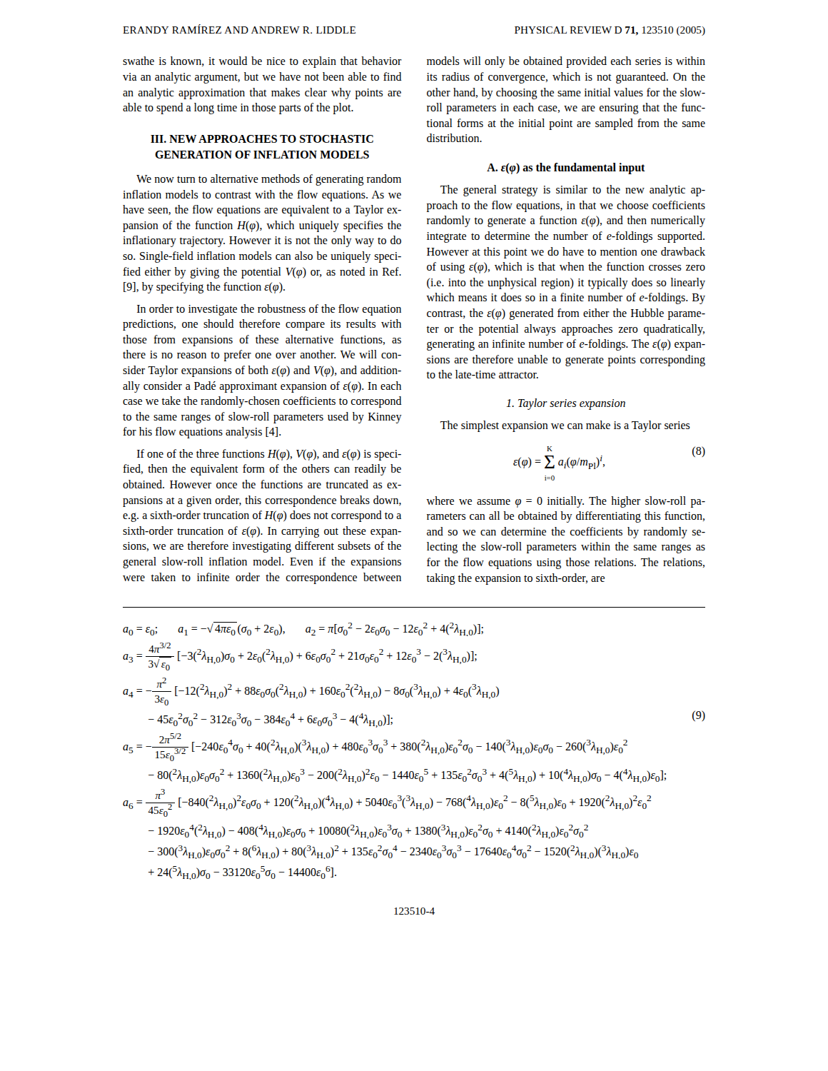Erandy Ramírez and Andrew R. Liddle
PHYSICAL REVIEW D 71, 123510 (2005)
swathe is known, it would be nice to explain that behavior via an analytic argument, but we have not been able to find an analytic approximation that makes clear why points are able to spend a long time in those parts of the plot.
III. New approaches to stochastic generation of inflation models
We now turn to alternative methods of generating random inflation models to contrast with the flow equations. As we have seen, the flow equations are equivalent to a Taylor expansion of the function H(φ), which uniquely specifies the inflationary trajectory. However it is not the only way to do so. Single-field inflation models can also be uniquely specified either by giving the potential V(φ) or, as noted in Ref. [9], by specifying the function ε(φ).
In order to investigate the robustness of the flow equation predictions, one should therefore compare its results with those from expansions of these alternative functions, as there is no reason to prefer one over another. We will consider Taylor expansions of both ε(φ) and V(φ), and additionally consider a Padé approximant expansion of ε(φ). In each case we take the randomly-chosen coefficients to correspond to the same ranges of slow-roll parameters used by Kinney for his flow equations analysis [4].
If one of the three functions H(φ), V(φ), and ε(φ) is specified, then the equivalent form of the others can readily be obtained. However once the functions are truncated as expansions at a given order, this correspondence breaks down, e.g. a sixth-order truncation of H(φ) does not correspond to a sixth-order truncation of ε(φ). In carrying out these expansions, we are therefore investigating different subsets of the general slow-roll inflation model. Even if the expansions were taken to infinite order the correspondence between models will only be obtained provided each series is within its radius of convergence, which is not guaranteed. On the other hand, by choosing the same initial values for the slow-roll parameters in each case, we are ensuring that the functional forms at the initial point are sampled from the same distribution.
A. ε(φ) as the fundamental input
The general strategy is similar to the new analytic approach to the flow equations, in that we choose coefficients randomly to generate a function ε(φ), and then numerically integrate to determine the number of e-foldings supported. However at this point we do have to mention one drawback of using ε(φ), which is that when the function crosses zero (i.e. into the unphysical region) it typically does so linearly which means it does so in a finite number of e-foldings. By contrast, the ε(φ) generated from either the Hubble parameter or the potential always approaches zero quadratically, generating an infinite number of e-foldings. The ε(φ) expansions are therefore unable to generate points corresponding to the late-time attractor.
1. Taylor series expansion
The simplest expansion we can make is a Taylor series
(8) ε(φ) = KΣi=0 ai(φ/mPl)i,
where we assume φ = 0 initially. The higher slow-roll parameters can all be obtained by differentiating this function, and so we can determine the coefficients by randomly selecting the slow-roll parameters within the same ranges as for the flow equations using those relations. The relations, taking the expansion to sixth-order, are
(9)
a0 = ε0; a1 = −√4πε0(σ0 + 2ε0), a2 = π[σ02 − 2ε0σ0 − 12ε02 + 4(2λH,0)];
a3 = 4π3/23√ε0 [−3(2λH,0)σ0 + 2ε0(2λH,0) + 6ε0σ02 + 21σ0ε02 + 12ε03 − 2(3λH,0)];
a4 = −π23ε0 [−12(2λH,0)2 + 88ε0σ0(2λH,0) + 160ε02(2λH,0) − 8σ0(3λH,0) + 4ε0(3λH,0)
− 45ε02σ02 − 312ε03σ0 − 384ε04 + 6ε0σ03 − 4(4λH,0)];
a5 = −2π5/215ε03/2 [−240ε04σ0 + 40(2λH,0)(3λH,0) + 480ε03σ03 + 380(2λH,0)ε02σ0 − 140(3λH,0)ε0σ0 − 260(3λH,0)ε02
− 80(2λH,0)ε0σ02 + 1360(2λH,0)ε03 − 200(2λH,0)2ε0 − 1440ε05 + 135ε02σ03 + 4(5λH,0) + 10(4λH,0)σ0 − 4(4λH,0)ε0];
a6 = π345ε02 [−840(2λH,0)2ε0σ0 + 120(2λH,0)(4λH,0) + 5040ε03(3λH,0) − 768(4λH,0)ε02 − 8(5λH,0)ε0 + 1920(2λH,0)2ε02
− 1920ε04(2λH,0) − 408(4λH,0)ε0σ0 + 10080(2λH,0)ε03σ0 + 1380(3λH,0)ε02σ0 + 4140(2λH,0)ε02σ02
− 300(3λH,0)ε0σ02 + 8(6λH,0) + 80(3λH,0)2 + 135ε02σ04 − 2340ε03σ03 − 17640ε04σ02 − 1520(2λH,0)(3λH,0)ε0
+ 24(5λH,0)σ0 − 33120ε05σ0 − 14400ε06].
123510-4